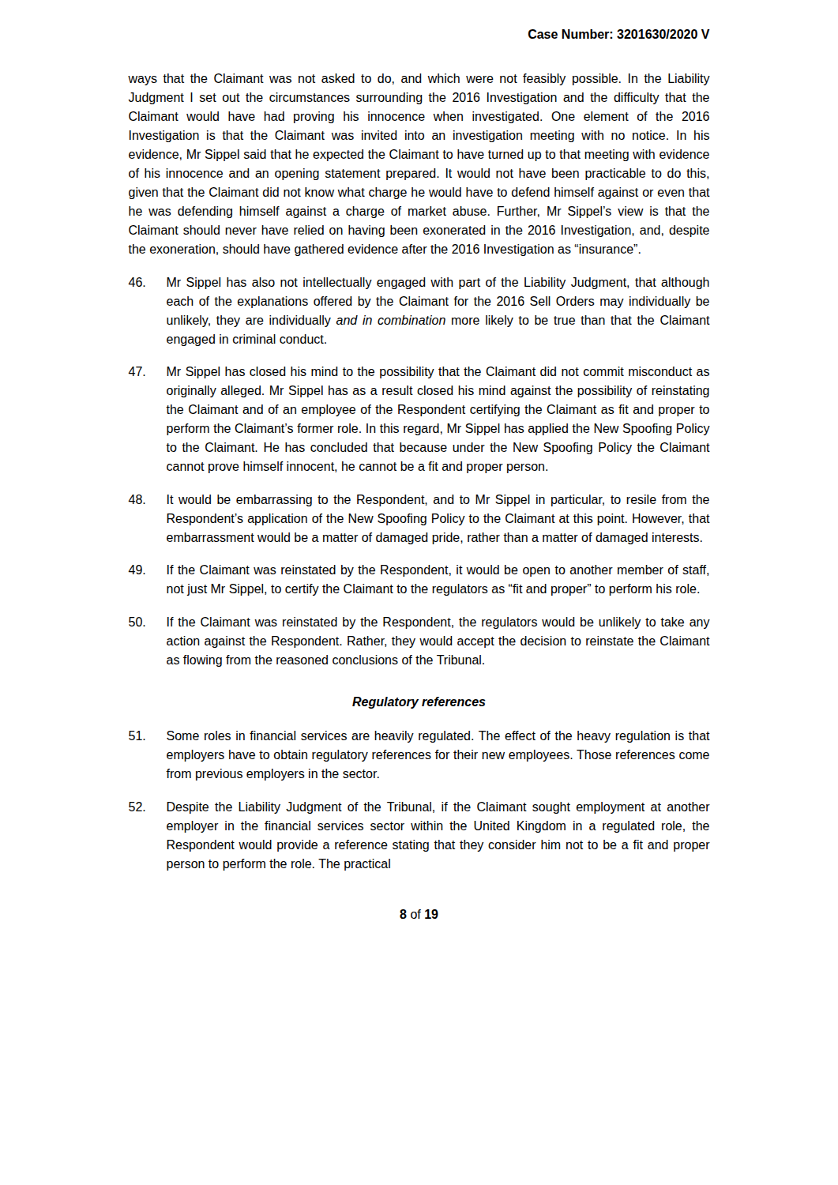Case Number: 3201630/2020 V
ways that the Claimant was not asked to do, and which were not feasibly possible. In the Liability Judgment I set out the circumstances surrounding the 2016 Investigation and the difficulty that the Claimant would have had proving his innocence when investigated. One element of the 2016 Investigation is that the Claimant was invited into an investigation meeting with no notice. In his evidence, Mr Sippel said that he expected the Claimant to have turned up to that meeting with evidence of his innocence and an opening statement prepared. It would not have been practicable to do this, given that the Claimant did not know what charge he would have to defend himself against or even that he was defending himself against a charge of market abuse. Further, Mr Sippel’s view is that the Claimant should never have relied on having been exonerated in the 2016 Investigation, and, despite the exoneration, should have gathered evidence after the 2016 Investigation as “insurance”.
46. Mr Sippel has also not intellectually engaged with part of the Liability Judgment, that although each of the explanations offered by the Claimant for the 2016 Sell Orders may individually be unlikely, they are individually and in combination more likely to be true than that the Claimant engaged in criminal conduct.
47. Mr Sippel has closed his mind to the possibility that the Claimant did not commit misconduct as originally alleged. Mr Sippel has as a result closed his mind against the possibility of reinstating the Claimant and of an employee of the Respondent certifying the Claimant as fit and proper to perform the Claimant’s former role. In this regard, Mr Sippel has applied the New Spoofing Policy to the Claimant. He has concluded that because under the New Spoofing Policy the Claimant cannot prove himself innocent, he cannot be a fit and proper person.
48. It would be embarrassing to the Respondent, and to Mr Sippel in particular, to resile from the Respondent’s application of the New Spoofing Policy to the Claimant at this point. However, that embarrassment would be a matter of damaged pride, rather than a matter of damaged interests.
49. If the Claimant was reinstated by the Respondent, it would be open to another member of staff, not just Mr Sippel, to certify the Claimant to the regulators as “fit and proper” to perform his role.
50. If the Claimant was reinstated by the Respondent, the regulators would be unlikely to take any action against the Respondent. Rather, they would accept the decision to reinstate the Claimant as flowing from the reasoned conclusions of the Tribunal.
Regulatory references
51. Some roles in financial services are heavily regulated. The effect of the heavy regulation is that employers have to obtain regulatory references for their new employees. Those references come from previous employers in the sector.
52. Despite the Liability Judgment of the Tribunal, if the Claimant sought employment at another employer in the financial services sector within the United Kingdom in a regulated role, the Respondent would provide a reference stating that they consider him not to be a fit and proper person to perform the role. The practical
8 of 19